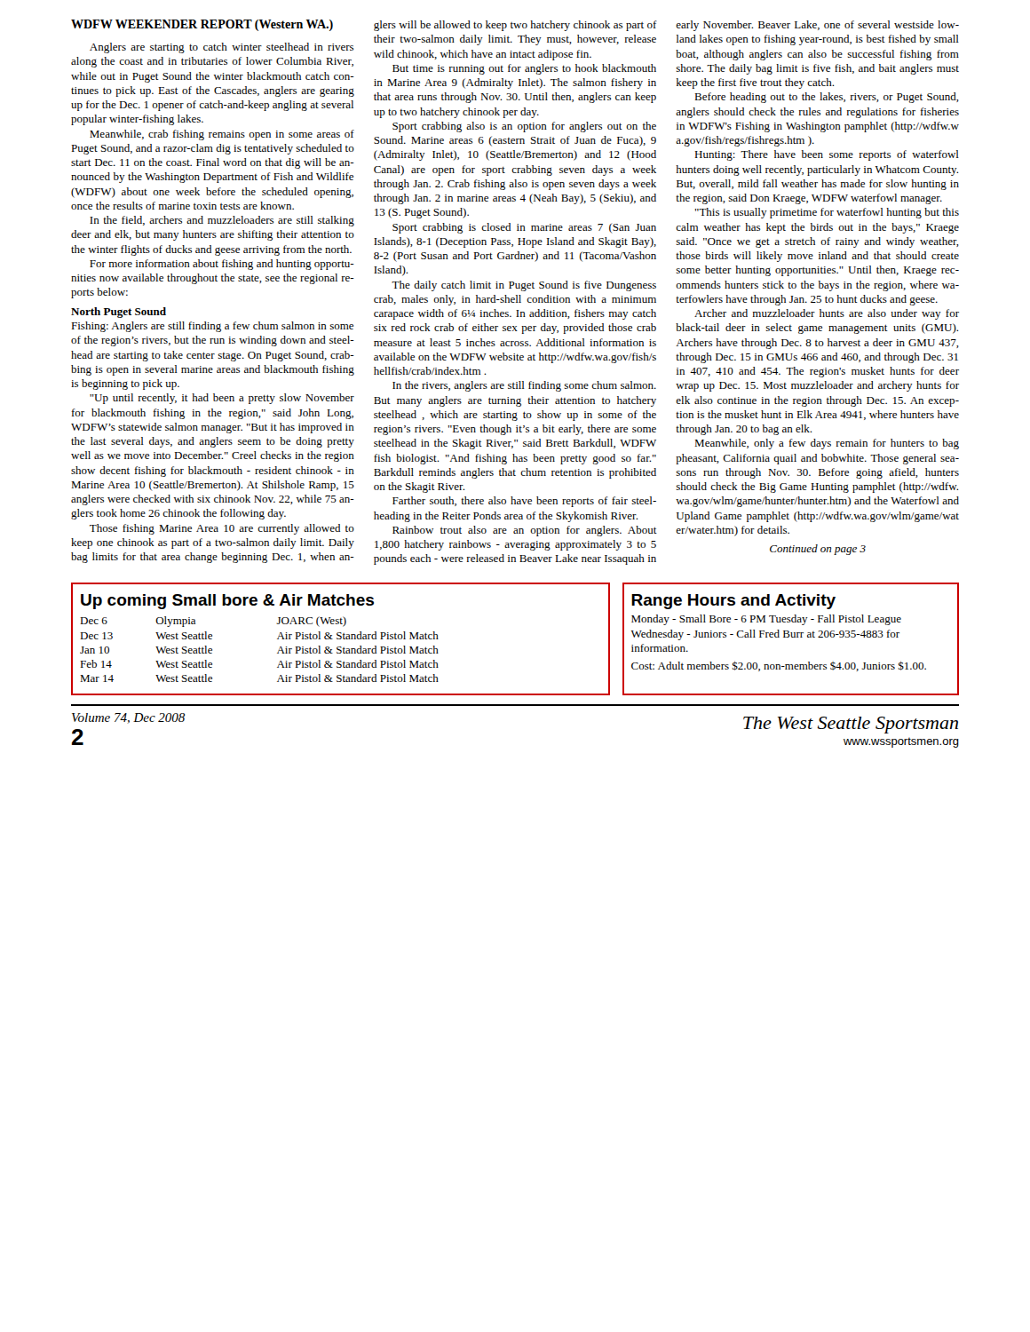WDFW WEEKENDER REPORT (Western WA.)
Anglers are starting to catch winter steelhead in rivers along the coast and in tributaries of lower Columbia River, while out in Puget Sound the winter blackmouth catch continues to pick up. East of the Cascades, anglers are gearing up for the Dec. 1 opener of catch-and-keep angling at several popular winter-fishing lakes.
Meanwhile, crab fishing remains open in some areas of Puget Sound, and a razor-clam dig is tentatively scheduled to start Dec. 11 on the coast. Final word on that dig will be announced by the Washington Department of Fish and Wildlife (WDFW) about one week before the scheduled opening, once the results of marine toxin tests are known.
In the field, archers and muzzleloaders are still stalking deer and elk, but many hunters are shifting their attention to the winter flights of ducks and geese arriving from the north.
For more information about fishing and hunting opportunities now available throughout the state, see the regional reports below:
North Puget Sound
Fishing: Anglers are still finding a few chum salmon in some of the region’s rivers, but the run is winding down and steelhead are starting to take center stage. On Puget Sound, crabbing is open in several marine areas and blackmouth fishing is beginning to pick up.
"Up until recently, it had been a pretty slow November for blackmouth fishing in the region," said John Long, WDFW’s statewide salmon manager. "But it has improved in the last several days, and anglers seem to be doing pretty well as we move into December." Creel checks in the region show decent fishing for blackmouth - resident chinook - in Marine Area 10 (Seattle/Bremerton). At Shilshole Ramp, 15 anglers were checked with six chinook Nov. 22, while 75 anglers took home 26 chinook the following day.
Those fishing Marine Area 10 are currently allowed to keep one chinook as part of a two-salmon daily limit. Daily bag limits for that area change beginning Dec. 1, when anglers will be allowed to keep two hatchery chinook as part of their two-salmon daily limit. They must, however, release wild chinook, which have an intact adipose fin.
But time is running out for anglers to hook blackmouth in Marine Area 9 (Admiralty Inlet). The salmon fishery in that area runs through Nov. 30. Until then, anglers can keep up to two hatchery chinook per day.
Sport crabbing also is an option for anglers out on the Sound. Marine areas 6 (eastern Strait of Juan de Fuca), 9 (Admiralty Inlet), 10 (Seattle/Bremerton) and 12 (Hood Canal) are open for sport crabbing seven days a week through Jan. 2. Crab fishing also is open seven days a week through Jan. 2 in marine areas 4 (Neah Bay), 5 (Sekiu), and 13 (S. Puget Sound).
Sport crabbing is closed in marine areas 7 (San Juan Islands), 8-1 (Deception Pass, Hope Island and Skagit Bay), 8-2 (Port Susan and Port Gardner) and 11 (Tacoma/Vashon Island).
The daily catch limit in Puget Sound is five Dungeness crab, males only, in hard-shell condition with a minimum carapace width of 6¼ inches. In addition, fishers may catch six red rock crab of either sex per day, provided those crab measure at least 5 inches across. Additional information is available on the WDFW website at http://wdfw.wa.gov/fish/shellfish/crab/index.htm .
In the rivers, anglers are still finding some chum salmon. But many anglers are turning their attention to hatchery steelhead , which are starting to show up in some of the region’s rivers. "Even though it’s a bit early, there are some steelhead in the Skagit River," said Brett Barkdull, WDFW fish biologist. "And fishing has been pretty good so far." Barkdull reminds anglers that chum retention is prohibited on the Skagit River.
Farther south, there also have been reports of fair steelheading in the Reiter Ponds area of the Skykomish River.
Rainbow trout also are an option for anglers. About 1,800 hatchery rainbows - averaging approximately 3 to 5 pounds each - were released in Beaver Lake near Issaquah in early November. Beaver Lake, one of several westside lowland lakes open to fishing year-round, is best fished by small boat, although anglers can also be successful fishing from shore. The daily bag limit is five fish, and bait anglers must keep the first five trout they catch.
Before heading out to the lakes, rivers, or Puget Sound, anglers should check the rules and regulations for fisheries in WDFW's Fishing in Washington pamphlet (http://wdfw.wa.gov/fish/regs/fishregs.htm ).
Hunting: There have been some reports of waterfowl hunters doing well recently, particularly in Whatcom County. But, overall, mild fall weather has made for slow hunting in the region, said Don Kraege, WDFW waterfowl manager.
"This is usually primetime for waterfowl hunting but this calm weather has kept the birds out in the bays," Kraege said. "Once we get a stretch of rainy and windy weather, those birds will likely move inland and that should create some better hunting opportunities." Until then, Kraege recommends hunters stick to the bays in the region, where waterfowlers have through Jan. 25 to hunt ducks and geese.
Archer and muzzleloader hunts are also under way for black-tail deer in select game management units (GMU). Archers have through Dec. 8 to harvest a deer in GMU 437, through Dec. 15 in GMUs 466 and 460, and through Dec. 31 in 407, 410 and 454. The region's musket hunts for deer wrap up Dec. 15. Most muzzleloader and archery hunts for elk also continue in the region through Dec. 15. An exception is the musket hunt in Elk Area 4941, where hunters have through Jan. 20 to bag an elk.
Meanwhile, only a few days remain for hunters to bag pheasant, California quail and bobwhite. Those general seasons run through Nov. 30. Before going afield, hunters should check the Big Game Hunting pamphlet (http://wdfw.wa.gov/wlm/game/hunter/hunter.htm) and the Waterfowl and Upland Game pamphlet (http://wdfw.wa.gov/wlm/game/water/water.htm) for details.
Continued on page 3
Up coming Small bore & Air Matches
| Dec 6 | Olympia | JOARC (West) |
| Dec 13 | West Seattle | Air Pistol & Standard Pistol Match |
| Jan 10 | West Seattle | Air Pistol & Standard Pistol Match |
| Feb 14 | West Seattle | Air Pistol & Standard Pistol Match |
| Mar 14 | West Seattle | Air Pistol & Standard Pistol Match |
Range Hours and Activity
Monday - Small Bore - 6 PM Tuesday - Fall Pistol League Wednesday - Juniors - Call Fred Burr at 206-935-4883 for information.
Cost: Adult members $2.00, non-members $4.00, Juniors $1.00.
Volume 74, Dec 2008
2
The West Seattle Sportsman
www.wssportsmen.org